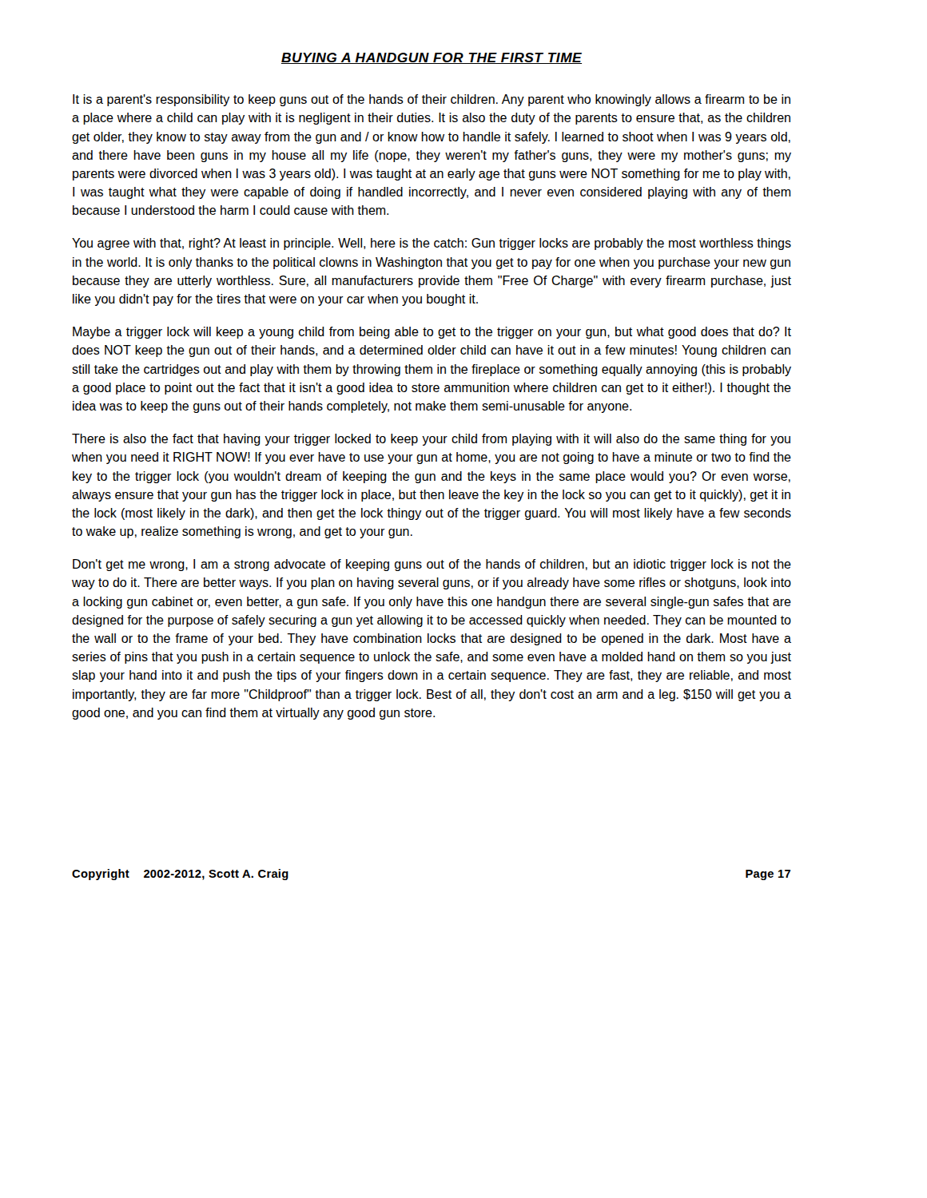BUYING A HANDGUN FOR THE FIRST TIME
It is a parent's responsibility to keep guns out of the hands of their children. Any parent who knowingly allows a firearm to be in a place where a child can play with it is negligent in their duties. It is also the duty of the parents to ensure that, as the children get older, they know to stay away from the gun and / or know how to handle it safely. I learned to shoot when I was 9 years old, and there have been guns in my house all my life (nope, they weren't my father's guns, they were my mother's guns; my parents were divorced when I was 3 years old). I was taught at an early age that guns were NOT something for me to play with, I was taught what they were capable of doing if handled incorrectly, and I never even considered playing with any of them because I understood the harm I could cause with them.
You agree with that, right? At least in principle. Well, here is the catch: Gun trigger locks are probably the most worthless things in the world. It is only thanks to the political clowns in Washington that you get to pay for one when you purchase your new gun because they are utterly worthless. Sure, all manufacturers provide them "Free Of Charge" with every firearm purchase, just like you didn't pay for the tires that were on your car when you bought it.
Maybe a trigger lock will keep a young child from being able to get to the trigger on your gun, but what good does that do? It does NOT keep the gun out of their hands, and a determined older child can have it out in a few minutes! Young children can still take the cartridges out and play with them by throwing them in the fireplace or something equally annoying (this is probably a good place to point out the fact that it isn't a good idea to store ammunition where children can get to it either!). I thought the idea was to keep the guns out of their hands completely, not make them semi-unusable for anyone.
There is also the fact that having your trigger locked to keep your child from playing with it will also do the same thing for you when you need it RIGHT NOW! If you ever have to use your gun at home, you are not going to have a minute or two to find the key to the trigger lock (you wouldn't dream of keeping the gun and the keys in the same place would you? Or even worse, always ensure that your gun has the trigger lock in place, but then leave the key in the lock so you can get to it quickly), get it in the lock (most likely in the dark), and then get the lock thingy out of the trigger guard. You will most likely have a few seconds to wake up, realize something is wrong, and get to your gun.
Don't get me wrong, I am a strong advocate of keeping guns out of the hands of children, but an idiotic trigger lock is not the way to do it. There are better ways. If you plan on having several guns, or if you already have some rifles or shotguns, look into a locking gun cabinet or, even better, a gun safe. If you only have this one handgun there are several single-gun safes that are designed for the purpose of safely securing a gun yet allowing it to be accessed quickly when needed. They can be mounted to the wall or to the frame of your bed. They have combination locks that are designed to be opened in the dark. Most have a series of pins that you push in a certain sequence to unlock the safe, and some even have a molded hand on them so you just slap your hand into it and push the tips of your fingers down in a certain sequence. They are fast, they are reliable, and most importantly, they are far more "Childproof" than a trigger lock. Best of all, they don't cost an arm and a leg. $150 will get you a good one, and you can find them at virtually any good gun store.
Copyright 2002-2012, Scott A. Craig Page 17